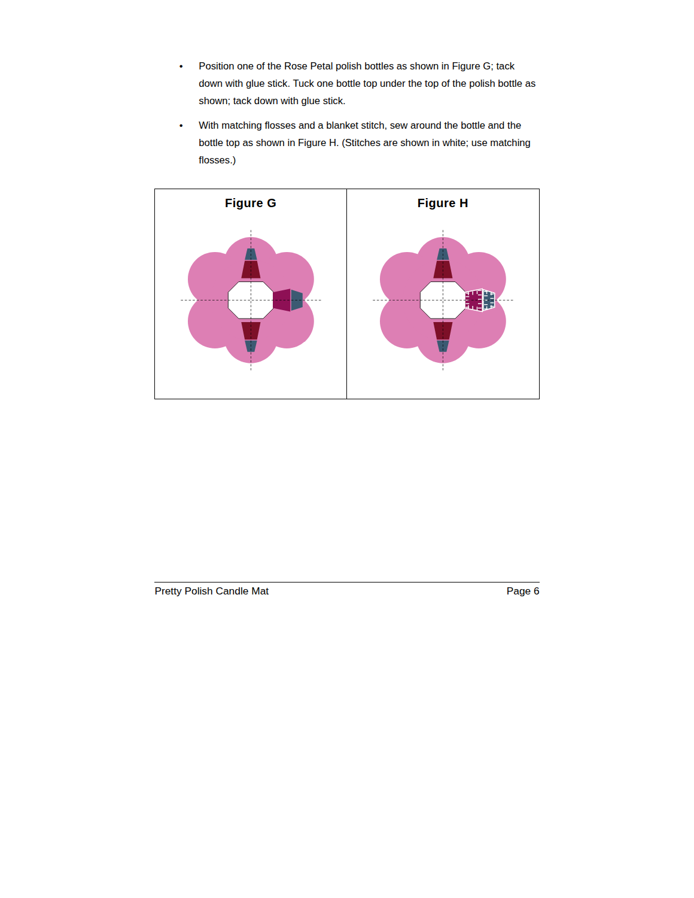Position one of the Rose Petal polish bottles as shown in Figure G; tack down with glue stick. Tuck one bottle top under the top of the polish bottle as shown; tack down with glue stick.
With matching flosses and a blanket stitch, sew around the bottle and the bottle top as shown in Figure H. (Stitches are shown in white; use matching flosses.)
Figure G
Figure H
Pretty Polish Candle Mat Page 6